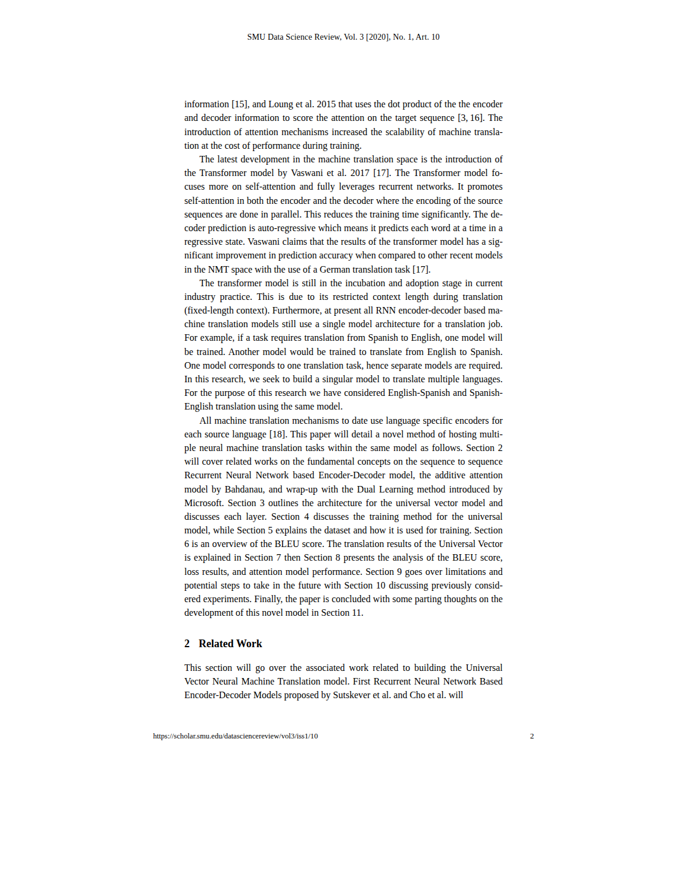SMU Data Science Review, Vol. 3 [2020], No. 1, Art. 10
information [15], and Loung et al. 2015 that uses the dot product of the the encoder and decoder information to score the attention on the target sequence [3, 16]. The introduction of attention mechanisms increased the scalability of machine translation at the cost of performance during training.
The latest development in the machine translation space is the introduction of the Transformer model by Vaswani et al. 2017 [17]. The Transformer model focuses more on self-attention and fully leverages recurrent networks. It promotes self-attention in both the encoder and the decoder where the encoding of the source sequences are done in parallel. This reduces the training time significantly. The decoder prediction is auto-regressive which means it predicts each word at a time in a regressive state. Vaswani claims that the results of the transformer model has a significant improvement in prediction accuracy when compared to other recent models in the NMT space with the use of a German translation task [17].
The transformer model is still in the incubation and adoption stage in current industry practice. This is due to its restricted context length during translation (fixed-length context). Furthermore, at present all RNN encoder-decoder based machine translation models still use a single model architecture for a translation job. For example, if a task requires translation from Spanish to English, one model will be trained. Another model would be trained to translate from English to Spanish. One model corresponds to one translation task, hence separate models are required. In this research, we seek to build a singular model to translate multiple languages. For the purpose of this research we have considered English-Spanish and Spanish-English translation using the same model.
All machine translation mechanisms to date use language specific encoders for each source language [18]. This paper will detail a novel method of hosting multiple neural machine translation tasks within the same model as follows. Section 2 will cover related works on the fundamental concepts on the sequence to sequence Recurrent Neural Network based Encoder-Decoder model, the additive attention model by Bahdanau, and wrap-up with the Dual Learning method introduced by Microsoft. Section 3 outlines the architecture for the universal vector model and discusses each layer. Section 4 discusses the training method for the universal model, while Section 5 explains the dataset and how it is used for training. Section 6 is an overview of the BLEU score. The translation results of the Universal Vector is explained in Section 7 then Section 8 presents the analysis of the BLEU score, loss results, and attention model performance. Section 9 goes over limitations and potential steps to take in the future with Section 10 discussing previously considered experiments. Finally, the paper is concluded with some parting thoughts on the development of this novel model in Section 11.
2 Related Work
This section will go over the associated work related to building the Universal Vector Neural Machine Translation model. First Recurrent Neural Network Based Encoder-Decoder Models proposed by Sutskever et al. and Cho et al. will
https://scholar.smu.edu/datasciencereview/vol3/iss1/10 2